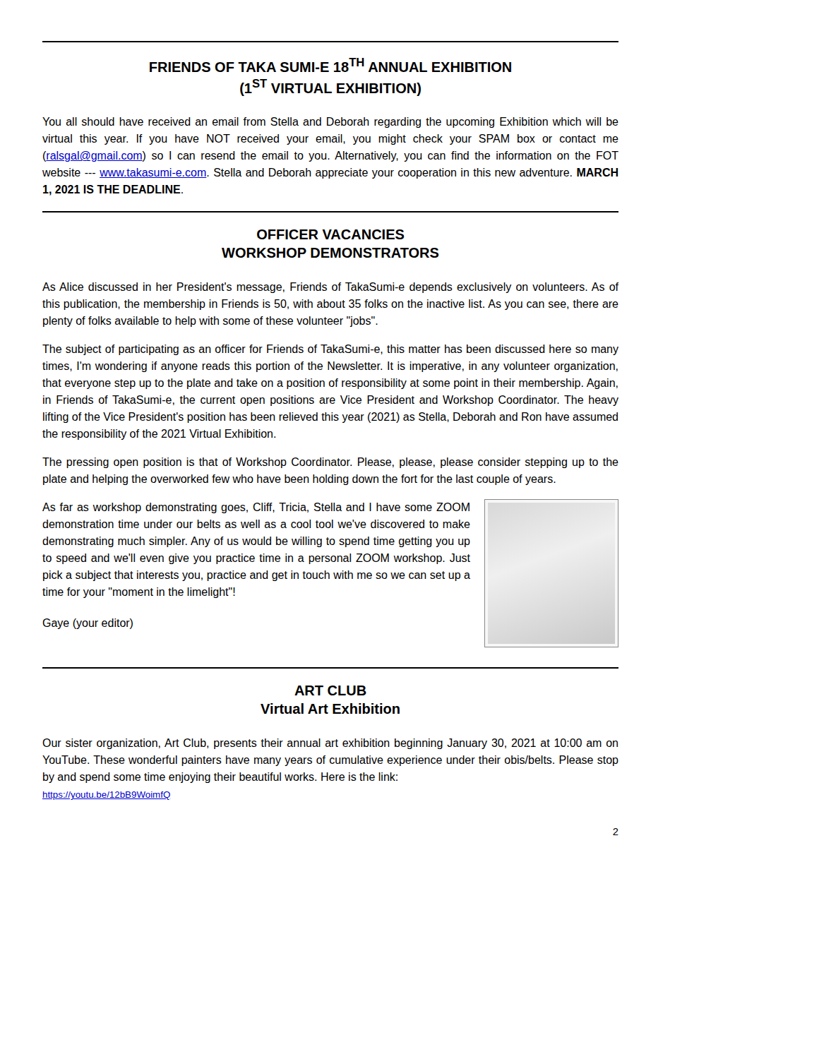FRIENDS OF TAKA SUMI-E 18TH ANNUAL EXHIBITION
(1ST VIRTUAL EXHIBITION)
You all should have received an email from Stella and Deborah regarding the upcoming Exhibition which will be virtual this year. If you have NOT received your email, you might check your SPAM box or contact me (ralsgal@gmail.com) so I can resend the email to you. Alternatively, you can find the information on the FOT website --- www.takasumi-e.com. Stella and Deborah appreciate your cooperation in this new adventure. MARCH 1, 2021 IS THE DEADLINE.
OFFICER VACANCIES
WORKSHOP DEMONSTRATORS
As Alice discussed in her President's message, Friends of TakaSumi-e depends exclusively on volunteers. As of this publication, the membership in Friends is 50, with about 35 folks on the inactive list. As you can see, there are plenty of folks available to help with some of these volunteer "jobs".
The subject of participating as an officer for Friends of TakaSumi-e, this matter has been discussed here so many times, I'm wondering if anyone reads this portion of the Newsletter. It is imperative, in any volunteer organization, that everyone step up to the plate and take on a position of responsibility at some point in their membership. Again, in Friends of TakaSumi-e, the current open positions are Vice President and Workshop Coordinator. The heavy lifting of the Vice President's position has been relieved this year (2021) as Stella, Deborah and Ron have assumed the responsibility of the 2021 Virtual Exhibition.
The pressing open position is that of Workshop Coordinator. Please, please, please consider stepping up to the plate and helping the overworked few who have been holding down the fort for the last couple of years.
As far as workshop demonstrating goes, Cliff, Tricia, Stella and I have some ZOOM demonstration time under our belts as well as a cool tool we've discovered to make demonstrating much simpler. Any of us would be willing to spend time getting you up to speed and we'll even give you practice time in a personal ZOOM workshop. Just pick a subject that interests you, practice and get in touch with me so we can set up a time for your "moment in the limelight"!
Gaye (your editor)
ART CLUB
Virtual Art Exhibition
Our sister organization, Art Club, presents their annual art exhibition beginning January 30, 2021 at 10:00 am on YouTube. These wonderful painters have many years of cumulative experience under their obis/belts. Please stop by and spend some time enjoying their beautiful works. Here is the link:
https://youtu.be/12bB9WoimfQ
2